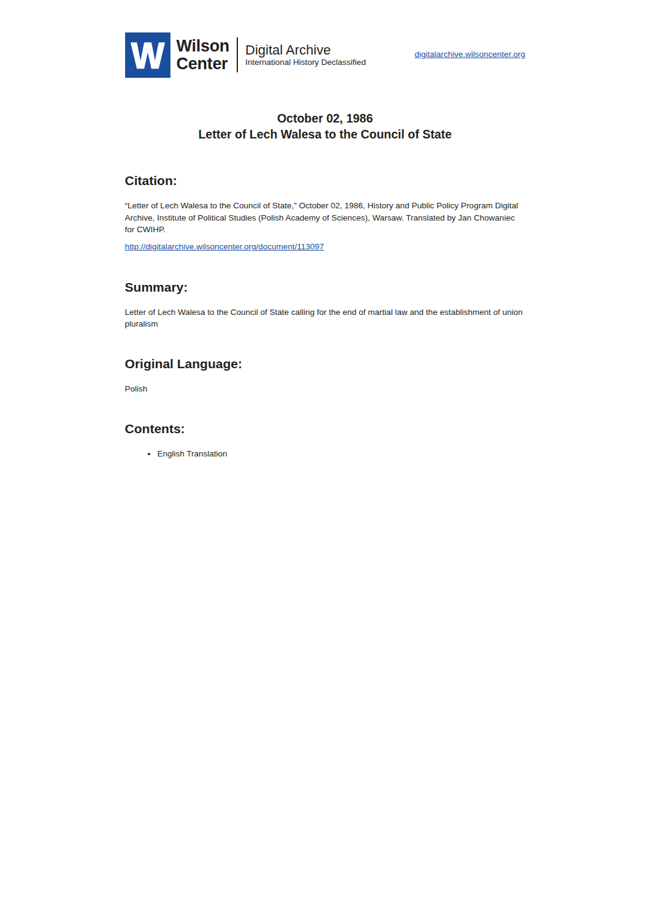Wilson Center
Digital Archive International History Declassified
digitalarchive.wilsoncenter.org
October 02, 1986
Letter of Lech Walesa to the Council of State
Citation:
“Letter of Lech Walesa to the Council of State,” October 02, 1986, History and Public Policy Program Digital Archive, Institute of Political Studies (Polish Academy of Sciences), Warsaw. Translated by Jan Chowaniec for CWIHP.
http://digitalarchive.wilsoncenter.org/document/113097
Summary:
Letter of Lech Walesa to the Council of State calling for the end of martial law and the establishment of union pluralism
Original Language:
Polish
Contents:
English Translation